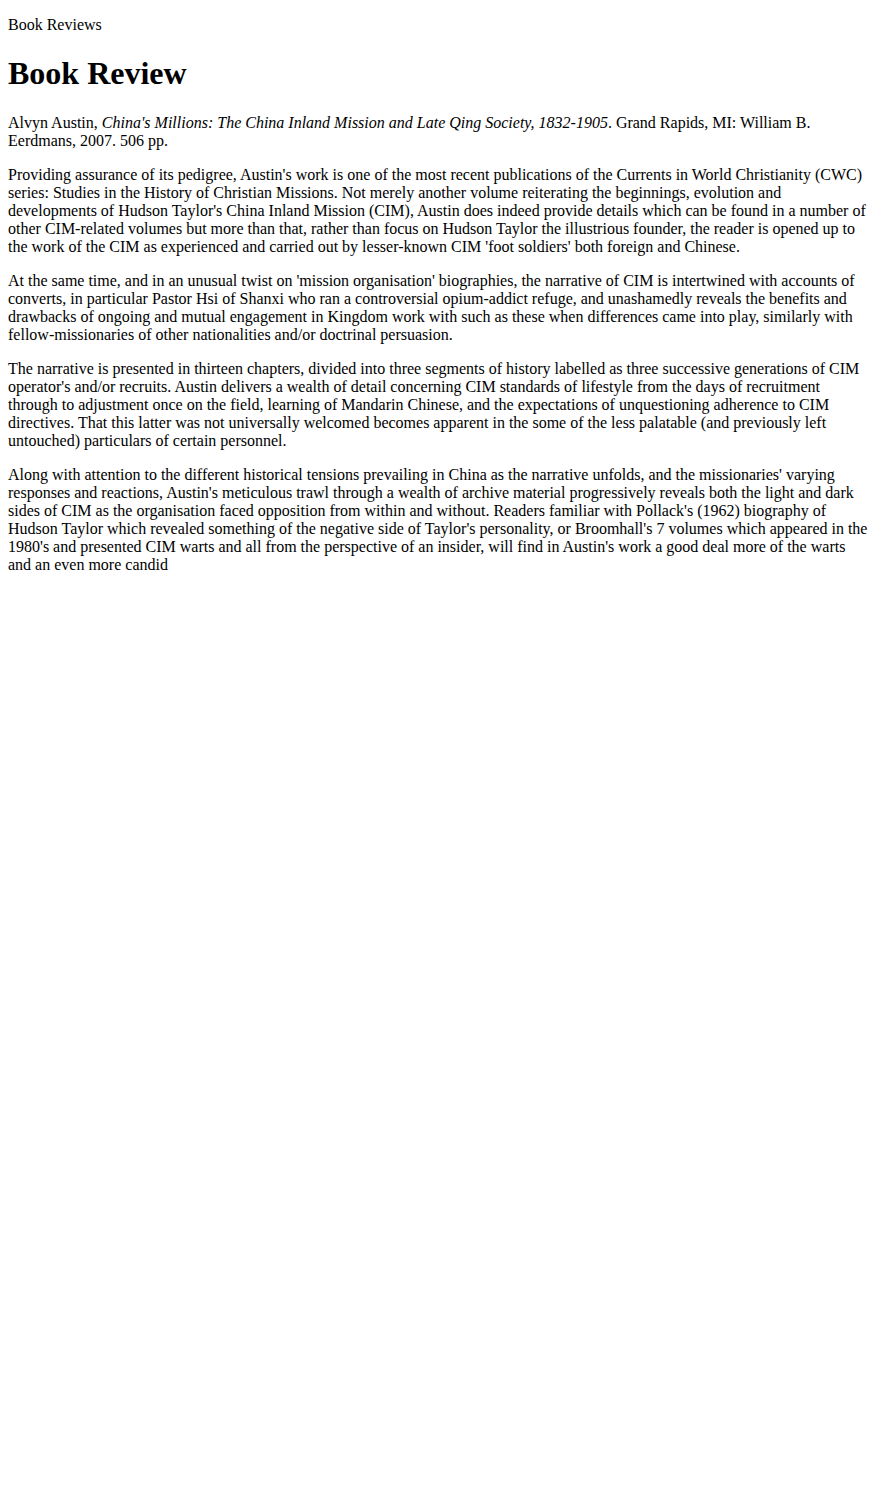Book Reviews
Book Review
Alvyn Austin, China's Millions: The China Inland Mission and Late Qing Society, 1832-1905. Grand Rapids, MI: William B. Eerdmans, 2007. 506 pp.
Providing assurance of its pedigree, Austin's work is one of the most recent publications of the Currents in World Christianity (CWC) series: Studies in the History of Christian Missions. Not merely another volume reiterating the beginnings, evolution and developments of Hudson Taylor's China Inland Mission (CIM), Austin does indeed provide details which can be found in a number of other CIM-related volumes but more than that, rather than focus on Hudson Taylor the illustrious founder, the reader is opened up to the work of the CIM as experienced and carried out by lesser-known CIM 'foot soldiers' both foreign and Chinese.
At the same time, and in an unusual twist on 'mission organisation' biographies, the narrative of CIM is intertwined with accounts of converts, in particular Pastor Hsi of Shanxi who ran a controversial opium-addict refuge, and unashamedly reveals the benefits and drawbacks of ongoing and mutual engagement in Kingdom work with such as these when differences came into play, similarly with fellow-missionaries of other nationalities and/or doctrinal persuasion.
The narrative is presented in thirteen chapters, divided into three segments of history labelled as three successive generations of CIM operator's and/or recruits. Austin delivers a wealth of detail concerning CIM standards of lifestyle from the days of recruitment through to adjustment once on the field, learning of Mandarin Chinese, and the expectations of unquestioning adherence to CIM directives. That this latter was not universally welcomed becomes apparent in the some of the less palatable (and previously left untouched) particulars of certain personnel.
Along with attention to the different historical tensions prevailing in China as the narrative unfolds, and the missionaries' varying responses and reactions, Austin's meticulous trawl through a wealth of archive material progressively reveals both the light and dark sides of CIM as the organisation faced opposition from within and without. Readers familiar with Pollack's (1962) biography of Hudson Taylor which revealed something of the negative side of Taylor's personality, or Broomhall's 7 volumes which appeared in the 1980's and presented CIM warts and all from the perspective of an insider, will find in Austin's work a good deal more of the warts and an even more candid